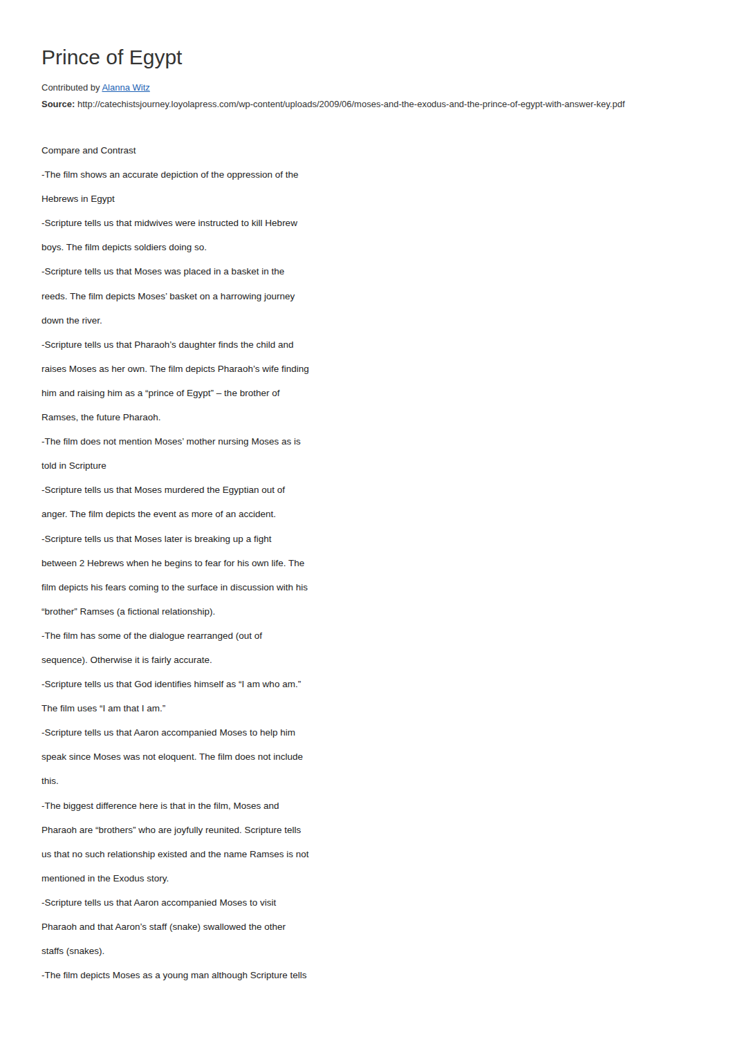Prince of Egypt
Contributed by Alanna Witz
Source: http://catechistsjourney.loyolapress.com/wp-content/uploads/2009/06/moses-and-the-exodus-and-the-prince-of-egypt-with-answer-key.pdf
Compare and Contrast
-The film shows an accurate depiction of the oppression of the
Hebrews in Egypt
-Scripture tells us that midwives were instructed to kill Hebrew
boys. The film depicts soldiers doing so.
-Scripture tells us that Moses was placed in a basket in the
reeds. The film depicts Moses’ basket on a harrowing journey
down the river.
-Scripture tells us that Pharaoh’s daughter finds the child and
raises Moses as her own. The film depicts Pharaoh’s wife finding
him and raising him as a “prince of Egypt” – the brother of
Ramses, the future Pharaoh.
-The film does not mention Moses’ mother nursing Moses as is
told in Scripture
-Scripture tells us that Moses murdered the Egyptian out of
anger. The film depicts the event as more of an accident.
-Scripture tells us that Moses later is breaking up a fight
between 2 Hebrews when he begins to fear for his own life. The
film depicts his fears coming to the surface in discussion with his
“brother” Ramses (a fictional relationship).
-The film has some of the dialogue rearranged (out of
sequence). Otherwise it is fairly accurate.
-Scripture tells us that God identifies himself as “I am who am.”
The film uses “I am that I am.”
-Scripture tells us that Aaron accompanied Moses to help him
speak since Moses was not eloquent. The film does not include
this.
-The biggest difference here is that in the film, Moses and
Pharaoh are “brothers” who are joyfully reunited. Scripture tells
us that no such relationship existed and the name Ramses is not
mentioned in the Exodus story.
-Scripture tells us that Aaron accompanied Moses to visit
Pharaoh and that Aaron’s staff (snake) swallowed the other
staffs (snakes).
-The film depicts Moses as a young man although Scripture tells